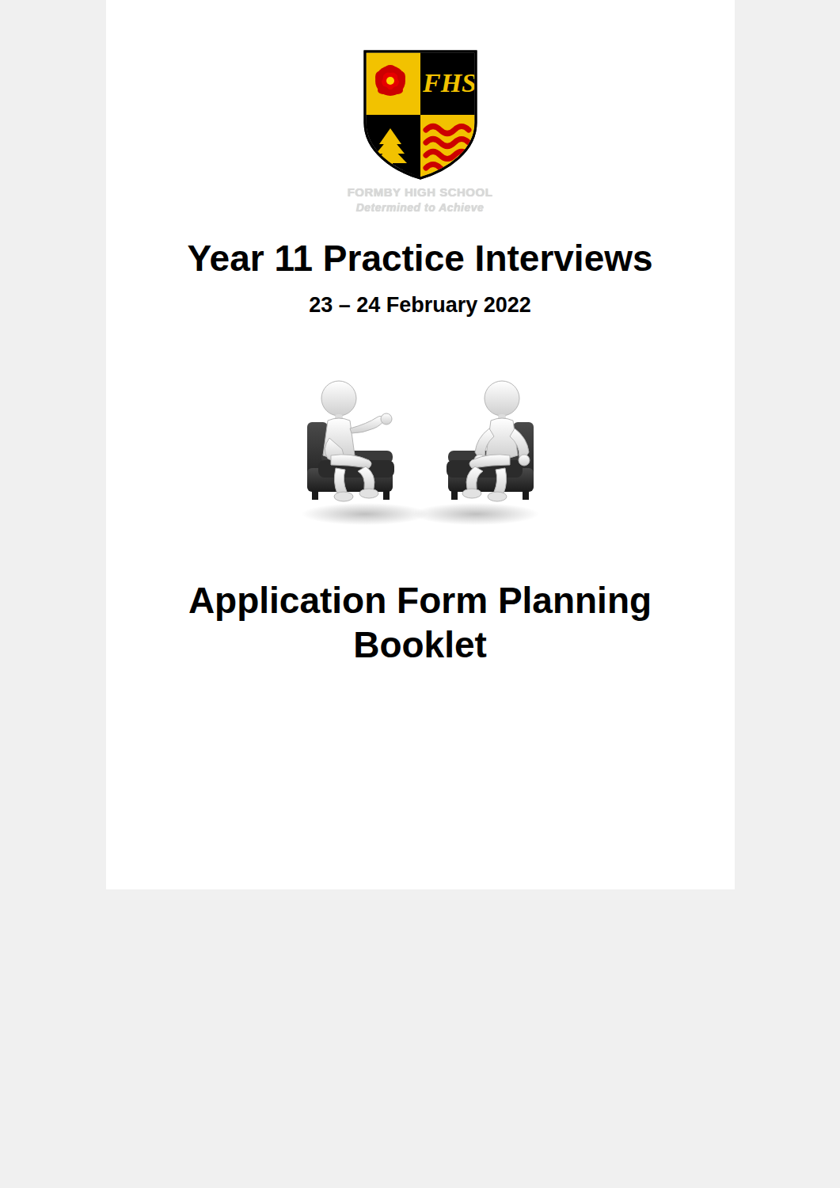FHS
FORMBY HIGH SCHOOL
Determined to Achieve
Year 11 Practice Interviews
23 – 24 February 2022
Application Form Planning Booklet